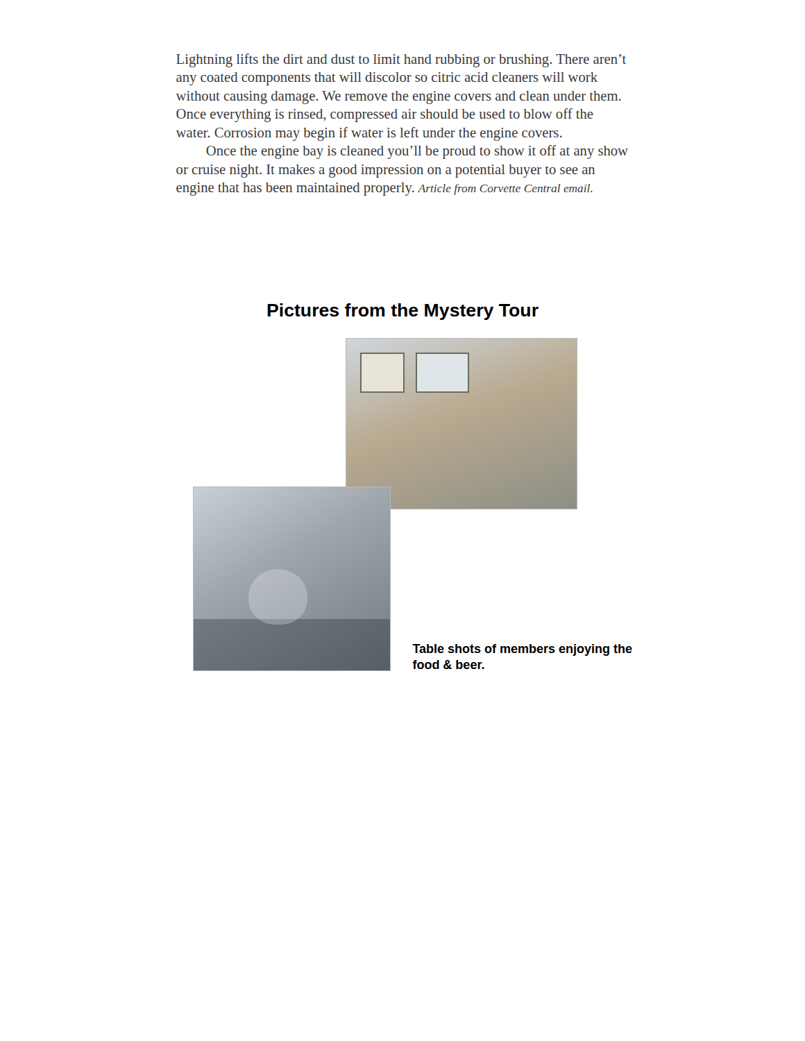Lightning lifts the dirt and dust to limit hand rubbing or brushing. There aren’t any coated components that will discolor so citric acid cleaners will work without causing damage. We remove the engine covers and clean under them. Once everything is rinsed, compressed air should be used to blow off the water. Corrosion may begin if water is left under the engine covers.
Once the engine bay is cleaned you’ll be proud to show it off at any show or cruise night. It makes a good impression on a potential buyer to see an engine that has been maintained properly. Article from Corvette Central email.
Pictures from the Mystery Tour
Table shots of members enjoying the food & beer.